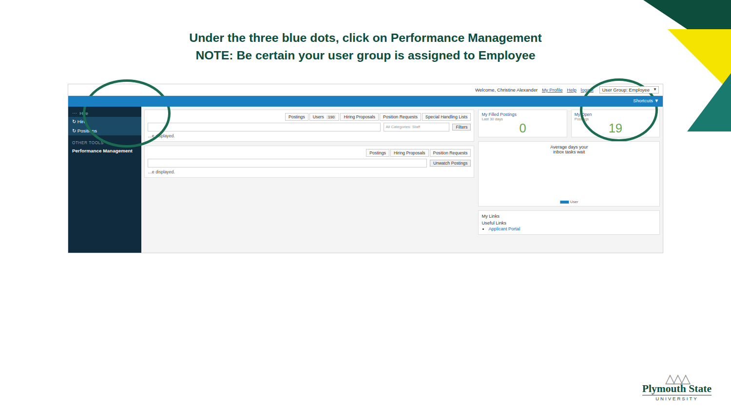Under the three blue dots, click on Performance Management
NOTE: Be certain your user group is assigned to Employee
↙
↘
Welcome, Christine Alexander My Profile Help logout
User Group: Employee
Shortcuts ▼
⋯ Hire
↻ Hire
↻ Positions
OTHER TOOLS
Performance Management
Postings Users 190 Hiring Proposals Position Requests Special Handling Lists
All Categories: Staff
Filters
…e displayed.
Postings Hiring Proposals Position Requests
Unwatch Postings
…e displayed.
My Filled Postings
Last 30 days
0
My Open
Postings
19
Average days your
inbox tasks wait
User
My Links
Useful Links
Applicant Portal
△△△
Plymouth State
UNIVERSITY